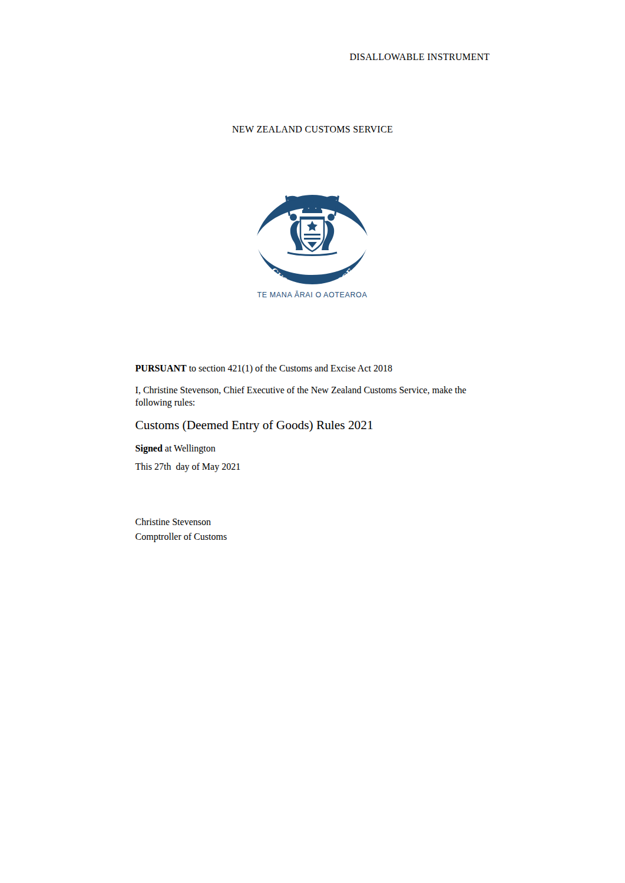DISALLOWABLE INSTRUMENT
NEW ZEALAND CUSTOMS SERVICE
NEW ZEALAND CUSTOMS SERVICE TE MANA ĀRAI O AOTEAROA
PURSUANT to section 421(1) of the Customs and Excise Act 2018
I, Christine Stevenson, Chief Executive of the New Zealand Customs Service, make the following rules:
Customs (Deemed Entry of Goods) Rules 2021
Signed at Wellington
This 27th day of May 2021
Christine Stevenson
Comptroller of Customs